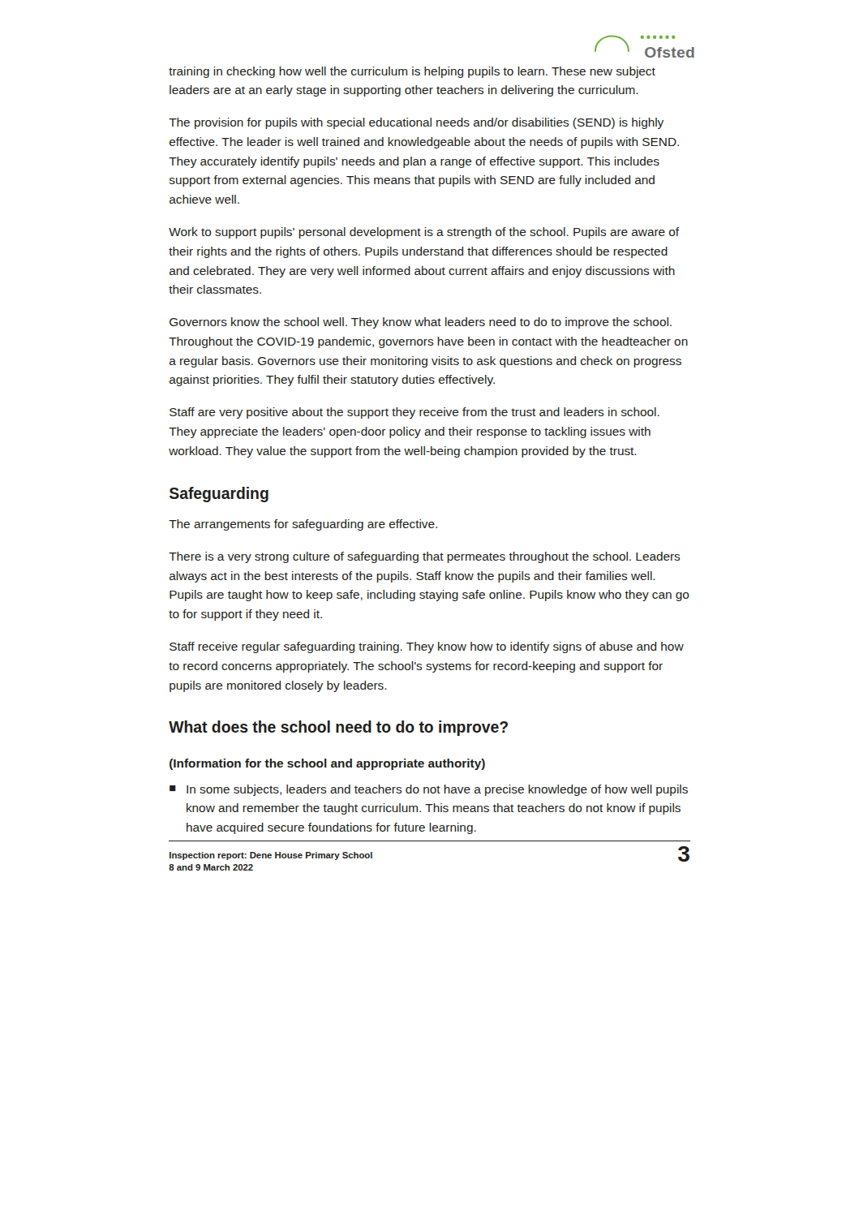Ofsted
training in checking how well the curriculum is helping pupils to learn. These new subject leaders are at an early stage in supporting other teachers in delivering the curriculum.
The provision for pupils with special educational needs and/or disabilities (SEND) is highly effective. The leader is well trained and knowledgeable about the needs of pupils with SEND. They accurately identify pupils' needs and plan a range of effective support. This includes support from external agencies. This means that pupils with SEND are fully included and achieve well.
Work to support pupils' personal development is a strength of the school. Pupils are aware of their rights and the rights of others. Pupils understand that differences should be respected and celebrated. They are very well informed about current affairs and enjoy discussions with their classmates.
Governors know the school well. They know what leaders need to do to improve the school. Throughout the COVID-19 pandemic, governors have been in contact with the headteacher on a regular basis. Governors use their monitoring visits to ask questions and check on progress against priorities. They fulfil their statutory duties effectively.
Staff are very positive about the support they receive from the trust and leaders in school. They appreciate the leaders' open-door policy and their response to tackling issues with workload. They value the support from the well-being champion provided by the trust.
Safeguarding
The arrangements for safeguarding are effective.
There is a very strong culture of safeguarding that permeates throughout the school. Leaders always act in the best interests of the pupils. Staff know the pupils and their families well. Pupils are taught how to keep safe, including staying safe online. Pupils know who they can go to for support if they need it.
Staff receive regular safeguarding training. They know how to identify signs of abuse and how to record concerns appropriately. The school's systems for record-keeping and support for pupils are monitored closely by leaders.
What does the school need to do to improve?
(Information for the school and appropriate authority)
In some subjects, leaders and teachers do not have a precise knowledge of how well pupils know and remember the taught curriculum. This means that teachers do not know if pupils have acquired secure foundations for future learning.
Inspection report: Dene House Primary School
8 and 9 March 2022
3